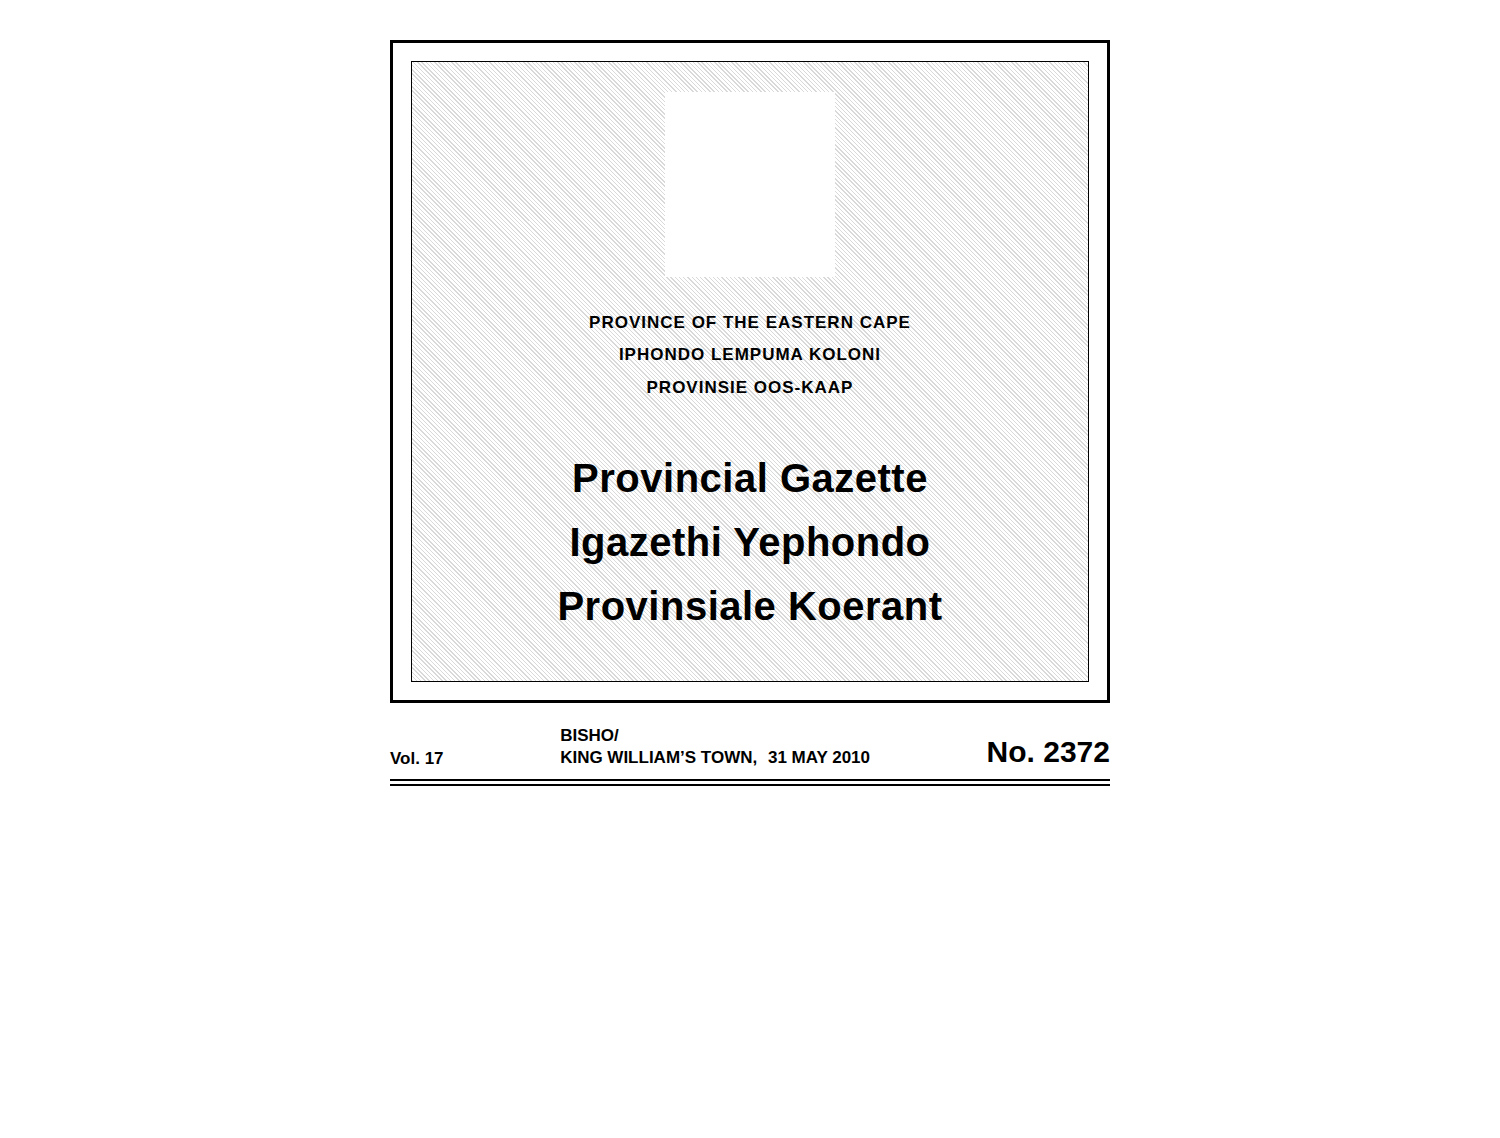PROVINCE OF THE EASTERN CAPE
IPHONDO LEMPUMA KOLONI
PROVINSIE OOS-KAAP
Provincial Gazette
Igazethi Yephondo
Provinsiale Koerant
Vol. 17
BISHO/
KING WILLIAM’S TOWN, 31 MAY 2010
No. 2372